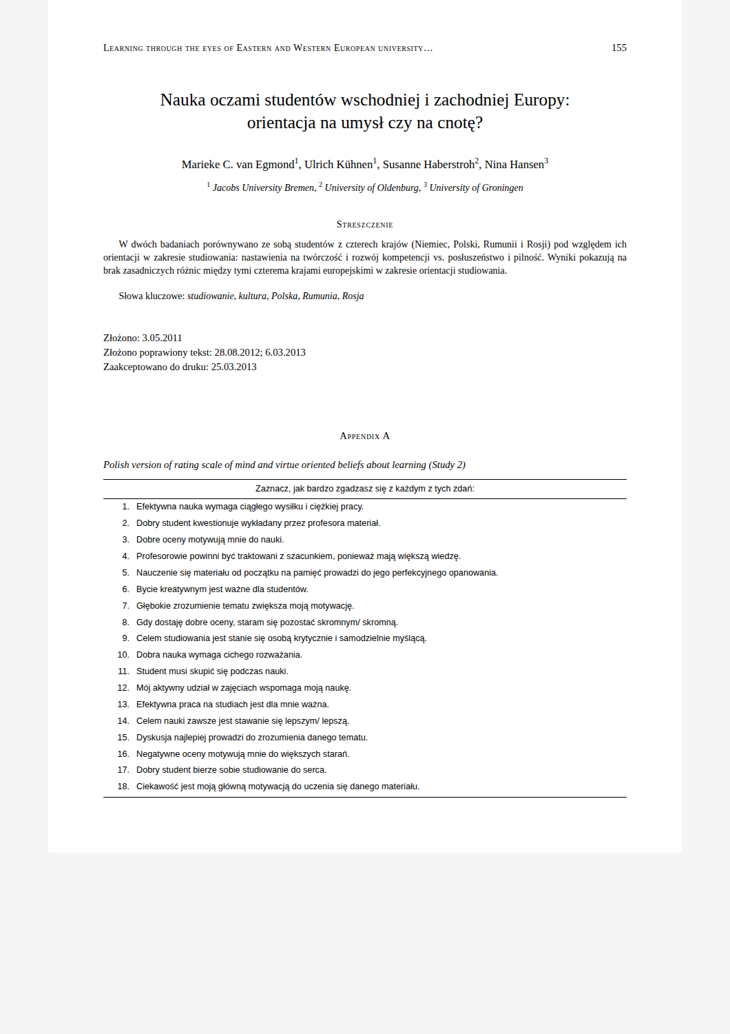Learning through the eyes of Eastern and Western European university… 155
Nauka oczami studentów wschodniej i zachodniej Europy:
orientacja na umysł czy na cnotę?
Marieke C. van Egmond1, Ulrich Kühnen1, Susanne Haberstroh2, Nina Hansen3
1 Jacobs University Bremen, 2 University of Oldenburg, 3 University of Groningen
Streszczenie
W dwóch badaniach porównywano ze sobą studentów z czterech krajów (Niemiec, Polski, Rumunii i Rosji) pod względem ich orientacji w zakresie studiowania: nastawienia na twórczość i rozwój kompetencji vs. posłuszeństwo i pilność. Wyniki pokazują na brak zasadniczych różnic między tymi czterema krajami europejskimi w zakresie orientacji studiowania.
Słowa kluczowe: studiowanie, kultura, Polska, Rumunia, Rosja
Złożono: 3.05.2011
Złożono poprawiony tekst: 28.08.2012; 6.03.2013
Zaakceptowano do druku: 25.03.2013
Appendix A
Polish version of rating scale of mind and virtue oriented beliefs about learning (Study 2)
| Zaznacz, jak bardzo zgadzasz się z każdym z tych zdań: |
| --- |
| 1. | Efektywna nauka wymaga ciągłego wysiłku i ciężkiej pracy. |
| 2. | Dobry student kwestionuje wykładany przez profesora materiał. |
| 3. | Dobre oceny motywują mnie do nauki. |
| 4. | Profesorowie powinni być traktowani z szacunkiem, ponieważ mają większą wiedzę. |
| 5. | Nauczenie się materiału od początku na pamięć prowadzi do jego perfekcyjnego opanowania. |
| 6. | Bycie kreatywnym jest ważne dla studentów. |
| 7. | Głębokie zrozumienie tematu zwiększa moją motywację. |
| 8. | Gdy dostaję dobre oceny, staram się pozostać skromnym/ skromną. |
| 9. | Celem studiowania jest stanie się osobą krytycznie i samodzielnie myślącą. |
| 10. | Dobra nauka wymaga cichego rozważania. |
| 11. | Student musi skupić się podczas nauki. |
| 12. | Mój aktywny udział w zajęciach wspomaga moją naukę. |
| 13. | Efektywna praca na studiach jest dla mnie ważna. |
| 14. | Celem nauki zawsze jest stawanie się lepszym/ lepszą. |
| 15. | Dyskusja najlepiej prowadzi do zrozumienia danego tematu. |
| 16. | Negatywne oceny motywują mnie do większych starań. |
| 17. | Dobry student bierze sobie studiowanie do serca. |
| 18. | Ciekawość jest moją główną motywacją do uczenia się danego materiału. |